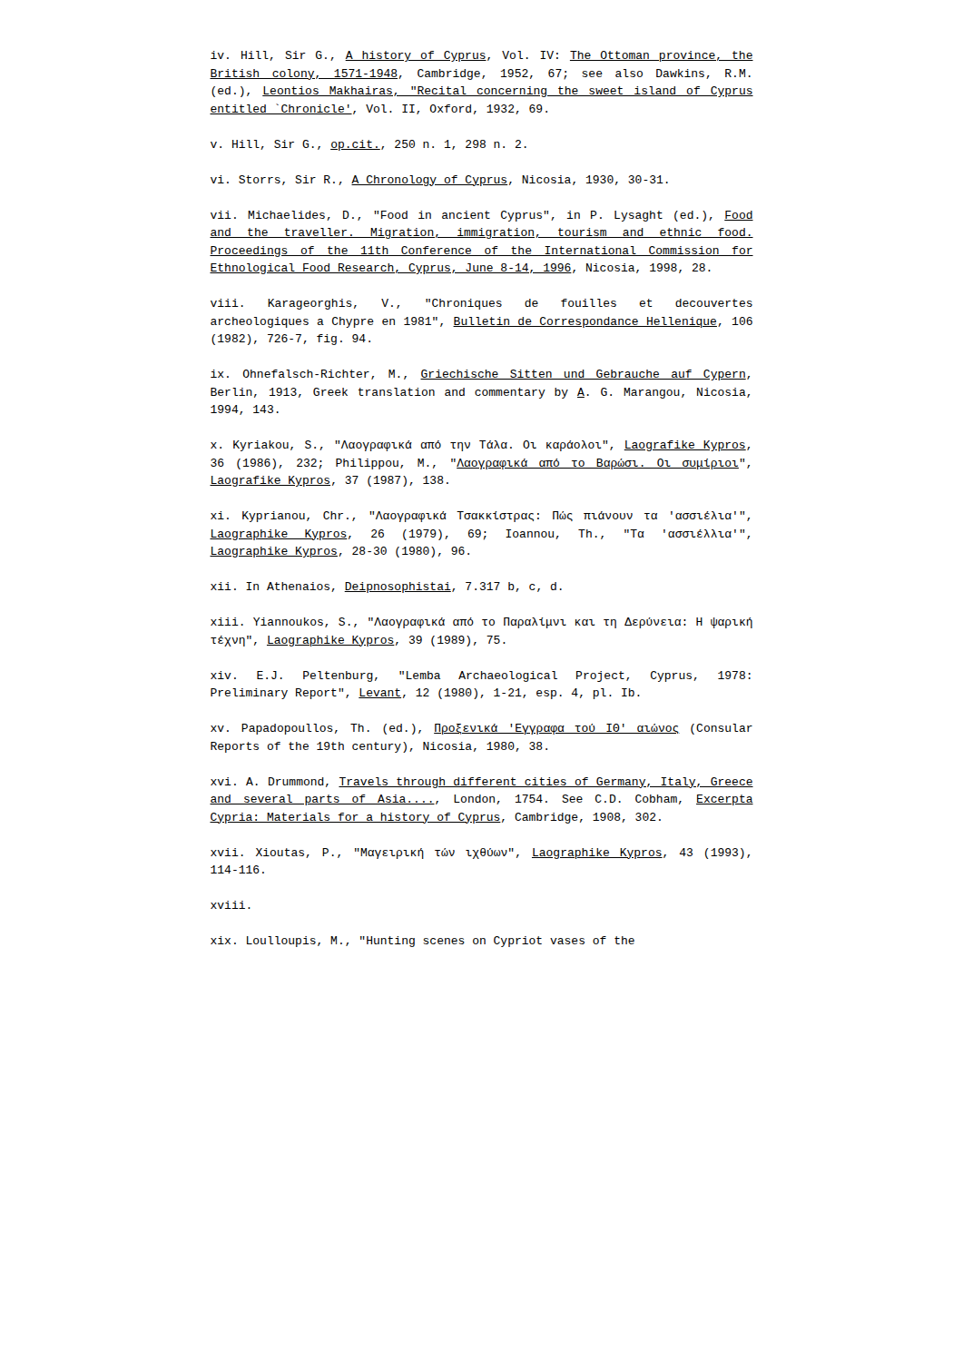iv. Hill, Sir G., A history of Cyprus, Vol. IV: The Ottoman province, the British colony, 1571-1948, Cambridge, 1952, 67; see also Dawkins, R.M. (ed.), Leontios Makhairas, "Recital concerning the sweet island of Cyprus entitled `Chronicle', Vol. II, Oxford, 1932, 69.
v. Hill, Sir G., op.cit., 250 n. 1, 298 n. 2.
vi. Storrs, Sir R., A Chronology of Cyprus, Nicosia, 1930, 30-31.
vii. Michaelides, D., "Food in ancient Cyprus", in P. Lysaght (ed.), Food and the traveller. Migration, immigration, tourism and ethnic food. Proceedings of the 11th Conference of the International Commission for Ethnological Food Research, Cyprus, June 8-14, 1996, Nicosia, 1998, 28.
viii. Karageorghis, V., "Chroniques de fouilles et decouvertes archeologiques a Chypre en 1981", Bulletin de Correspondance Hellenique, 106 (1982), 726-7, fig. 94.
ix. Ohnefalsch-Richter, M., Griechische Sitten und Gebrauche auf Cypern, Berlin, 1913, Greek translation and commentary by A. G. Marangou, Nicosia, 1994, 143.
x. Kyriakou, S., "Λαογραφικά από την Τάλα. Οι καράολοι", Laografike Kypros, 36 (1986), 232; Philippou, M., "Λαογραφικά από το Βαρώσι. Οι συμίριοι", Laografike Kypros, 37 (1987), 138.
xi. Kyprianou, Chr., "Λαογραφικά Τσακκίστρας: Πώς πιάνουν τα 'ασσιέλια'", Laographike Kypros, 26 (1979), 69; Ioannou, Th., "Τα 'ασσιέλλια'", Laographike Kypros, 28-30 (1980), 96.
xii. In Athenaios, Deipnosophistai, 7.317 b, c, d.
xiii. Yiannoukos, S., "Λαογραφικά από το Παραλίμνι και τη Δερύνεια: Η ψαρική τέχνη", Laographike Kypros, 39 (1989), 75.
xiv. E.J. Peltenburg, "Lemba Archaeological Project, Cyprus, 1978: Preliminary Report", Levant, 12 (1980), 1-21, esp. 4, pl. Ib.
xv. Papadopoullos, Th. (ed.), Προξενικά 'Εγγραφα τού ΙΘ' αιώνος (Consular Reports of the 19th century), Nicosia, 1980, 38.
xvi. A. Drummond, Travels through different cities of Germany, Italy, Greece and several parts of Asia...., London, 1754. See C.D. Cobham, Excerpta Cypria: Materials for a history of Cyprus, Cambridge, 1908, 302.
xvii. Xioutas, P., "Μαγειρική τών ιχθύων", Laographike Kypros, 43 (1993), 114-116.
xviii.
xix. Loulloupis, M., "Hunting scenes on Cypriot vases of the